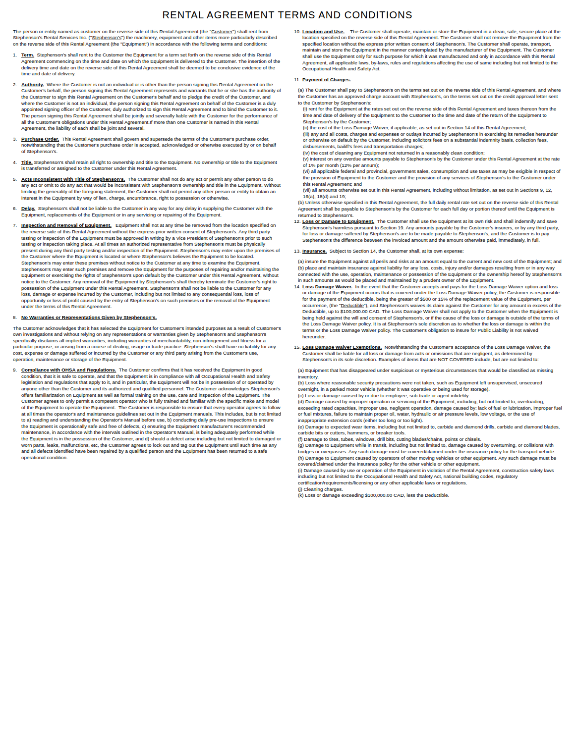RENTAL AGREEMENT TERMS AND CONDITIONS
The person or entity named as customer on the reverse side of this Rental Agreement (the "Customer") shall rent from Stephenson's Rental Services Inc. ("Stephenson's") the machinery, equipment and other items more particularly described on the reverse side of this Rental Agreement (the "Equipment") in accordance with the following terms and conditions:
1. Term. Stephenson's shall rent to the Customer the Equipment for a term set forth on the reverse side of this Rental Agreement commencing on the time and date on which the Equipment is delivered to the Customer. The insertion of the delivery time and date on the reverse side of this Rental Agreement shall be deemed to be conclusive evidence of the time and date of delivery.
2. Authority. Where the Customer is not an individual or is other than the person signing this Rental Agreement on the Customer's behalf, the person signing this Rental Agreement represents and warrants that he or she has the authority of the Customer to sign this Rental Agreement on the Customer's behalf and to pledge the credit of the Customer, and where the Customer is not an individual, the person signing this Rental Agreement on behalf of the Customer is a duly appointed signing officer of the Customer, duly authorized to sign this Rental Agreement and to bind the Customer to it. The person signing this Rental Agreement shall be jointly and severally liable with the Customer for the performance of all the Customer's obligations under this Rental Agreement.If more than one Customer is named in this Rental Agreement, the liability of each shall be joint and several.
3. Purchase Order. This Rental Agreement shall govern and supersede the terms of the Customer's purchase order, notwithstanding that the Customer's purchase order is accepted, acknowledged or otherwise executed by or on behalf of Stephenson's.
4. Title. Stephenson's shall retain all right to ownership and title to the Equipment. No ownership or title to the Equipment is transferred or assigned to the Customer under this Rental Agreement.
5. Acts Inconsistent with Title of Stephenson's. The Customer shall not do any act or permit any other person to do any act or omit to do any act that would be inconsistent with Stephenson's ownership and title in the Equipment. Without limiting the generality of the foregoing statement, the Customer shall not permit any other person or entity to obtain an interest in the Equipment by way of lien, charge, encumbrance, right to possession or otherwise.
6. Delay. Stephenson's shall not be liable to the Customer in any way for any delay in supplying the Customer with the Equipment, replacements of the Equipment or in any servicing or repairing of the Equipment.
7. Inspection and Removal of Equipment. Equipment shall not at any time be removed from the location specified on the reverse side of this Rental Agreement without the express prior written consent of Stephenson's. Any third party testing or inspection of the Equipment must be approved in writing by a Vice President of Stephenson's prior to such testing or inspection taking place. At all times an authorized representative from Stephenson's must be physically present during any third party testing and/or inspection of the Equipment. Stephenson's may enter upon the premises of the Customer where the Equipment is located or where Stephenson's believes the Equipment to be located. Stephenson's may enter these premises without notice to the Customer at any time to examine the Equipment. Stephenson's may enter such premises and remove the Equipment for the purposes of repairing and/or maintaining the Equipment or exercising the rights of Stephenson's upon default by the Customer under this Rental Agreement, without notice to the Customer. Any removal of the Equipment by Stephenson's shall thereby terminate the Customer's right to possession of the Equipment under this Rental Agreement. Stephenson's shall not be liable to the Customer for any loss, damage or expense incurred by the Customer, including but not limited to any consequential loss, loss of opportunity or loss of profit caused by the entry of Stephenson's on such premises or the removal of the Equipment under the terms of this Rental Agreement.
8. No Warranties or Representations Given by Stephenson's.
The Customer acknowledges that it has selected the Equipment for Customer's intended purposes as a result of Customer's own investigations and without relying on any representations or warranties given by Stephenson's and Stephenson's specifically disclaims all implied warranties, including warranties of merchantability, non-infringement and fitness for a particular purpose, or arising from a course of dealing, usage or trade practice. Stephenson's shall have no liability for any cost, expense or damage suffered or incurred by the Customer or any third party arising from the Customer's use, operation, maintenance or storage of the Equipment.
9. Compliance with OHSA and Regulations. The Customer confirms that it has received the Equipment in good condition, that it is safe to operate, and that the Equipment is in compliance with all Occupational Health and Safety legislation and regulations that apply to it, and in particular, the Equipment will not be in possession of or operated by anyone other than the Customer and its authorized and qualified personnel. The Customer acknowledges Stephenson's offers familiarization on Equipment as well as formal training on the use, care and inspection of the Equipment. The Customer agrees to only permit a competent operator who is fully trained and familiar with the specific make and model of the Equipment to operate the Equipment. The Customer is responsible to ensure that every operator agrees to follow at all times the operator's and maintenance guidelines set out in the Equipment manuals. This includes, but is not limited to a) reading and understanding the Operator's Manual before use, b) conducting daily pre-use inspections to ensure the Equipment is operationally safe and free of defects, c) ensuring the Equipment manufacturer's recommended maintenance, in accordance with the intervals outlined in the Operator's Manual, is being adequately performed while the Equipment is in the possession of the Customer, and d) should a defect arise including but not limited to damaged or worn parts, leaks, malfunctions, etc, the Customer agrees to lock out and tag out the Equipment until such time as any and all defects identified have been repaired by a qualified person and the Equipment has been returned to a safe operational condition.
10. Location and Use. The Customer shall operate, maintain or store the Equipment in a clean, safe, secure place at the location specified on the reverse side of this Rental Agreement. The Customer shall not remove the Equipment from the specified location without the express prior written consent of Stephenson's. The Customer shall operate, transport, maintain and store the Equipment in the manner contemplated by the manufacturer of the Equipment. The Customer shall use the Equipment only for such purpose for which it was manufactured and only in accordance with this Rental Agreement, all applicable laws, by-laws, rules and regulations affecting the use of same including but not limited to the Occupational Health and Safety Act.
11. Payment of Charges.
(a) The Customer shall pay to Stephenson's on the terms set out on the reverse side of this Rental Agreement, and where the Customer has an approved charge account with Stephenson's, on the terms set out on the credit approval letter sent to the Customer by Stephenson's:
(i) rent for the Equipment at the rates set out on the reverse side of this Rental Agreement and taxes thereon from the time and date of delivery of the Equipment to the Customer to the time and date of the return of the Equipment to Stephenson's by the Customer;
(ii) the cost of the Loss Damage Waiver, if applicable, as set out in Section 14 of this Rental Agreement;
(iii) any and all costs, charges and expenses or outlays incurred by Stephenson's in exercising its remedies hereunder or otherwise on default by the Customer, including solicitors fees on a substantial indemnity basis, collection fees, disbursements, bailiff's fees and transportation charges;
(iv) the cost of cleaning any Equipment not returned in a reasonably clean condition;
(v) interest on any overdue amounts payable to Stephenson's by the Customer under this Rental Agreement at the rate of 1% per month (12% per annum);
(vi) all applicable federal and provincial, government sales, consumption and use taxes as may be exigible in respect of the provision of Equipment to the Customer and the provision of any services of Stephenson's to the Customer under this Rental Agreement; and
(vii) all amounts otherwise set out in this Rental Agreement, including without limitation, as set out in Sections 9, 12, 16(a), 18(d) and 19;
(b) Unless otherwise specified in this Rental Agreement, the full daily rental rate set out on the reverse side of this Rental Agreement shall be payable to Stephenson's by the Customer for each full day or portion thereof until the Equipment is returned to Stephenson's.
12. Loss or Damage to Equipment. The Customer shall use the Equipment at its own risk and shall indemnify and save Stephenson's harmless pursuant to Section 19. Any amounts payable by the Customer's insurers, or by any third party, for loss or damage suffered by Stephenson's are to be made payable to Stephenson's, and the Customer is to pay Stephenson's the difference between the invoiced amount and the amount otherwise paid, immediately, in full.
13. Insurance. Subject to Section 14, the Customer shall, at its own expense:
(a) insure the Equipment against all perils and risks at an amount equal to the current and new cost of the Equipment; and
(b) place and maintain insurance against liability for any loss, costs, injury and/or damages resulting from or in any way connected with the use, operation, maintenance or possession of the Equipment or the ownership hereof by Stephenson's in such amounts as would be placed and maintained by a prudent owner of the Equipment.
14. Loss Damage Waiver. In the event that the Customer accepts and pays for the Loss Damage Waiver option and loss or damage of the Equipment occurs that is covered under the Loss Damage Waiver policy, the Customer is responsible for the payment of the deductible, being the greater of $500 or 15% of the replacement value of the Equipment, per occurrence, (the "Deductible"), and Stephenson's waives its claim against the Customer for any amount in excess of the Deductible, up to $100,000.00 CAD. The Loss Damage Waiver shall not apply to the Customer when the Equipment is being held against the will and consent of Stephenson's, or if the cause of the loss or damage is outside of the terms of the Loss Damage Waiver policy. It is at Stephenson's sole discretion as to whether the loss or damage is within the terms or the Loss Damage Waiver policy. The Customer's obligation to insure for Public Liability is not waived hereunder.
15. Loss Damage Waiver Exemptions. Notwithstanding the Customer's acceptance of the Loss Damage Waiver, the Customer shall be liable for all loss or damage from acts or omissions that are negligent, as determined by Stephenson's in its sole discretion. Examples of items that are NOT COVERED include, but are not limited to:
(a) Equipment that has disappeared under suspicious or mysterious circumstances that would be classified as missing inventory.
(b) Loss where reasonable security precautions were not taken, such as Equipment left unsupervised, unsecured overnight, in a parked motor vehicle (whether it was operative or being used for storage).
(c) Loss or damage caused by or due to employee, sub-trade or agent infidelity.
(d) Damage caused by improper operation or servicing of the Equipment, including, but not limited to, overloading, exceeding rated capacities, improper use, negligent operation, damage caused by: lack of fuel or lubrication, improper fuel or fuel mixtures, failure to maintain proper oil, water, hydraulic or air pressure levels, low voltage, or the use of inappropriate extension cords (either too long or too light).
(e) Damage to expected wear items, including but not limited to, carbide and diamond drills, carbide and diamond blades, carbide bits or cutters, hammers, or breaker tools.
(f) Damage to tires, tubes, windows, drill bits, cutting blades/chains, points or chisels.
(g) Damage to Equipment while in transit, including but not limited to, damage caused by overturning, or collisions with bridges or overpasses. Any such damage must be covered/claimed under the insurance policy for the transport vehicle.
(h) Damage to Equipment caused by operators of other moving vehicles or other equipment. Any such damage must be covered/claimed under the insurance policy for the other vehicle or other equipment.
(i) Damage caused by use or operation of the Equipment in violation of the Rental Agreement, construction safety laws including but not limited to the Occupational Health and Safety Act, national building codes, regulatory certification/requirements/licensing or any other applicable laws or regulations.
(j) Cleaning charges.
(k) Loss or damage exceeding $100,000.00 CAD, less the Deductible.